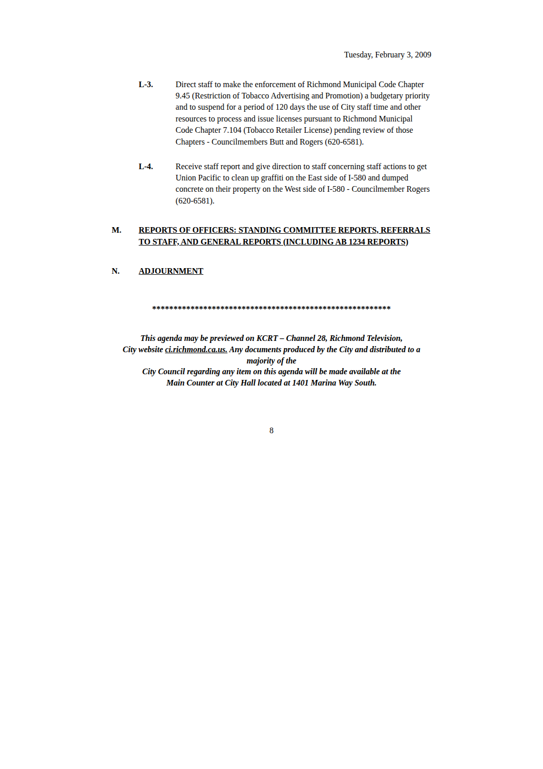Tuesday, February 3, 2009
L-3.
Direct staff to make the enforcement of Richmond Municipal Code Chapter 9.45 (Restriction of Tobacco Advertising and Promotion) a budgetary priority and to suspend for a period of 120 days the use of City staff time and other resources to process and issue licenses pursuant to Richmond Municipal Code Chapter 7.104 (Tobacco Retailer License) pending review of those Chapters - Councilmembers Butt and Rogers (620-6581).
L-4.
Receive staff report and give direction to staff concerning staff actions to get Union Pacific to clean up graffiti on the East side of I-580 and dumped concrete on their property on the West side of I-580 - Councilmember Rogers (620-6581).
M.
REPORTS OF OFFICERS: STANDING COMMITTEE REPORTS, REFERRALS TO STAFF, AND GENERAL REPORTS (INCLUDING AB 1234 REPORTS)
N.
ADJOURNMENT
********************************************************
This agenda may be previewed on KCRT – Channel 28, Richmond Television,
City website ci.richmond.ca.us. Any documents produced by the City and distributed to a majority of the
City Council regarding any item on this agenda will be made available at the
Main Counter at City Hall located at 1401 Marina Way South.
8